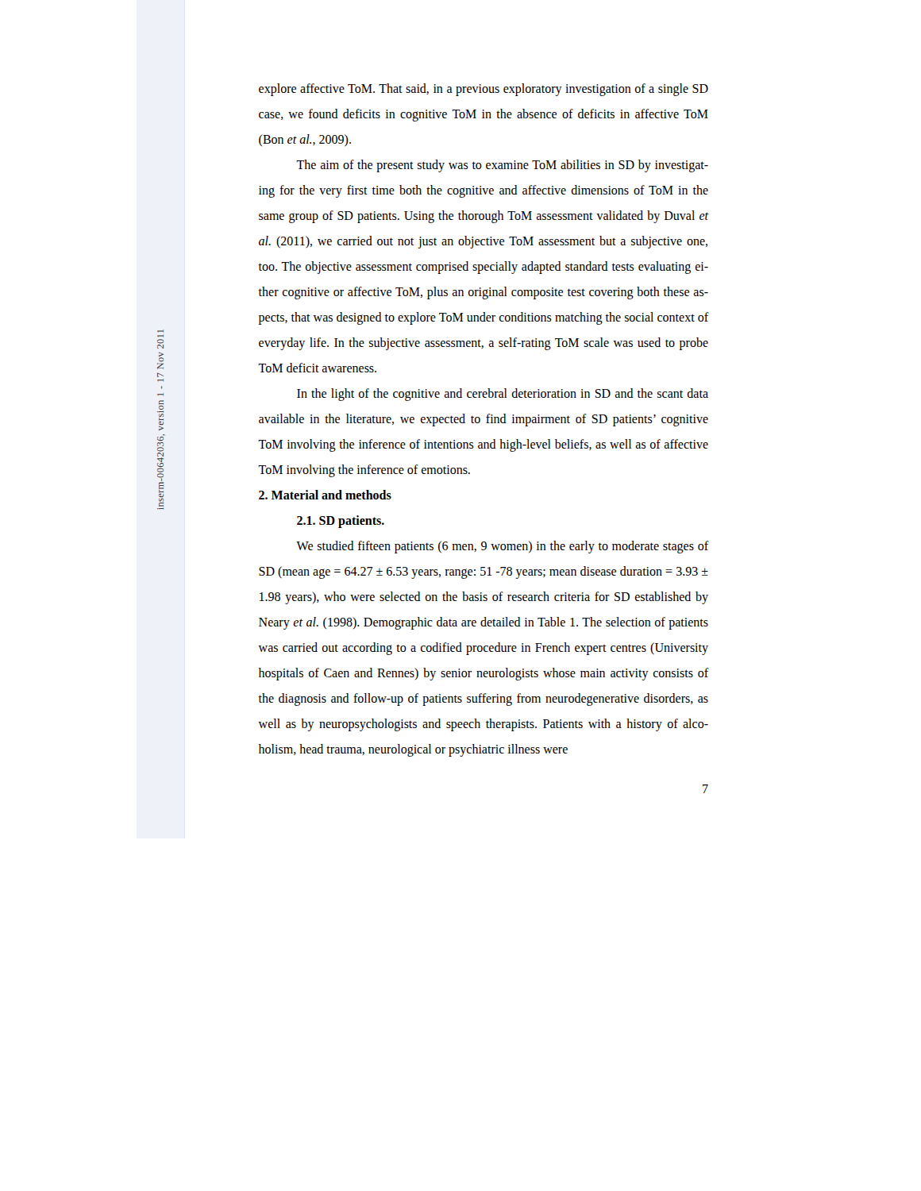inserm-00642036, version 1 - 17 Nov 2011
explore affective ToM. That said, in a previous exploratory investigation of a single SD case, we found deficits in cognitive ToM in the absence of deficits in affective ToM (Bon et al., 2009).
The aim of the present study was to examine ToM abilities in SD by investigating for the very first time both the cognitive and affective dimensions of ToM in the same group of SD patients. Using the thorough ToM assessment validated by Duval et al. (2011), we carried out not just an objective ToM assessment but a subjective one, too. The objective assessment comprised specially adapted standard tests evaluating either cognitive or affective ToM, plus an original composite test covering both these aspects, that was designed to explore ToM under conditions matching the social context of everyday life. In the subjective assessment, a self-rating ToM scale was used to probe ToM deficit awareness.
In the light of the cognitive and cerebral deterioration in SD and the scant data available in the literature, we expected to find impairment of SD patients’ cognitive ToM involving the inference of intentions and high-level beliefs, as well as of affective ToM involving the inference of emotions.
2. Material and methods
2.1. SD patients.
We studied fifteen patients (6 men, 9 women) in the early to moderate stages of SD (mean age = 64.27 ± 6.53 years, range: 51 -78 years; mean disease duration = 3.93 ± 1.98 years), who were selected on the basis of research criteria for SD established by Neary et al. (1998). Demographic data are detailed in Table 1. The selection of patients was carried out according to a codified procedure in French expert centres (University hospitals of Caen and Rennes) by senior neurologists whose main activity consists of the diagnosis and follow-up of patients suffering from neurodegenerative disorders, as well as by neuropsychologists and speech therapists. Patients with a history of alcoholism, head trauma, neurological or psychiatric illness were
7